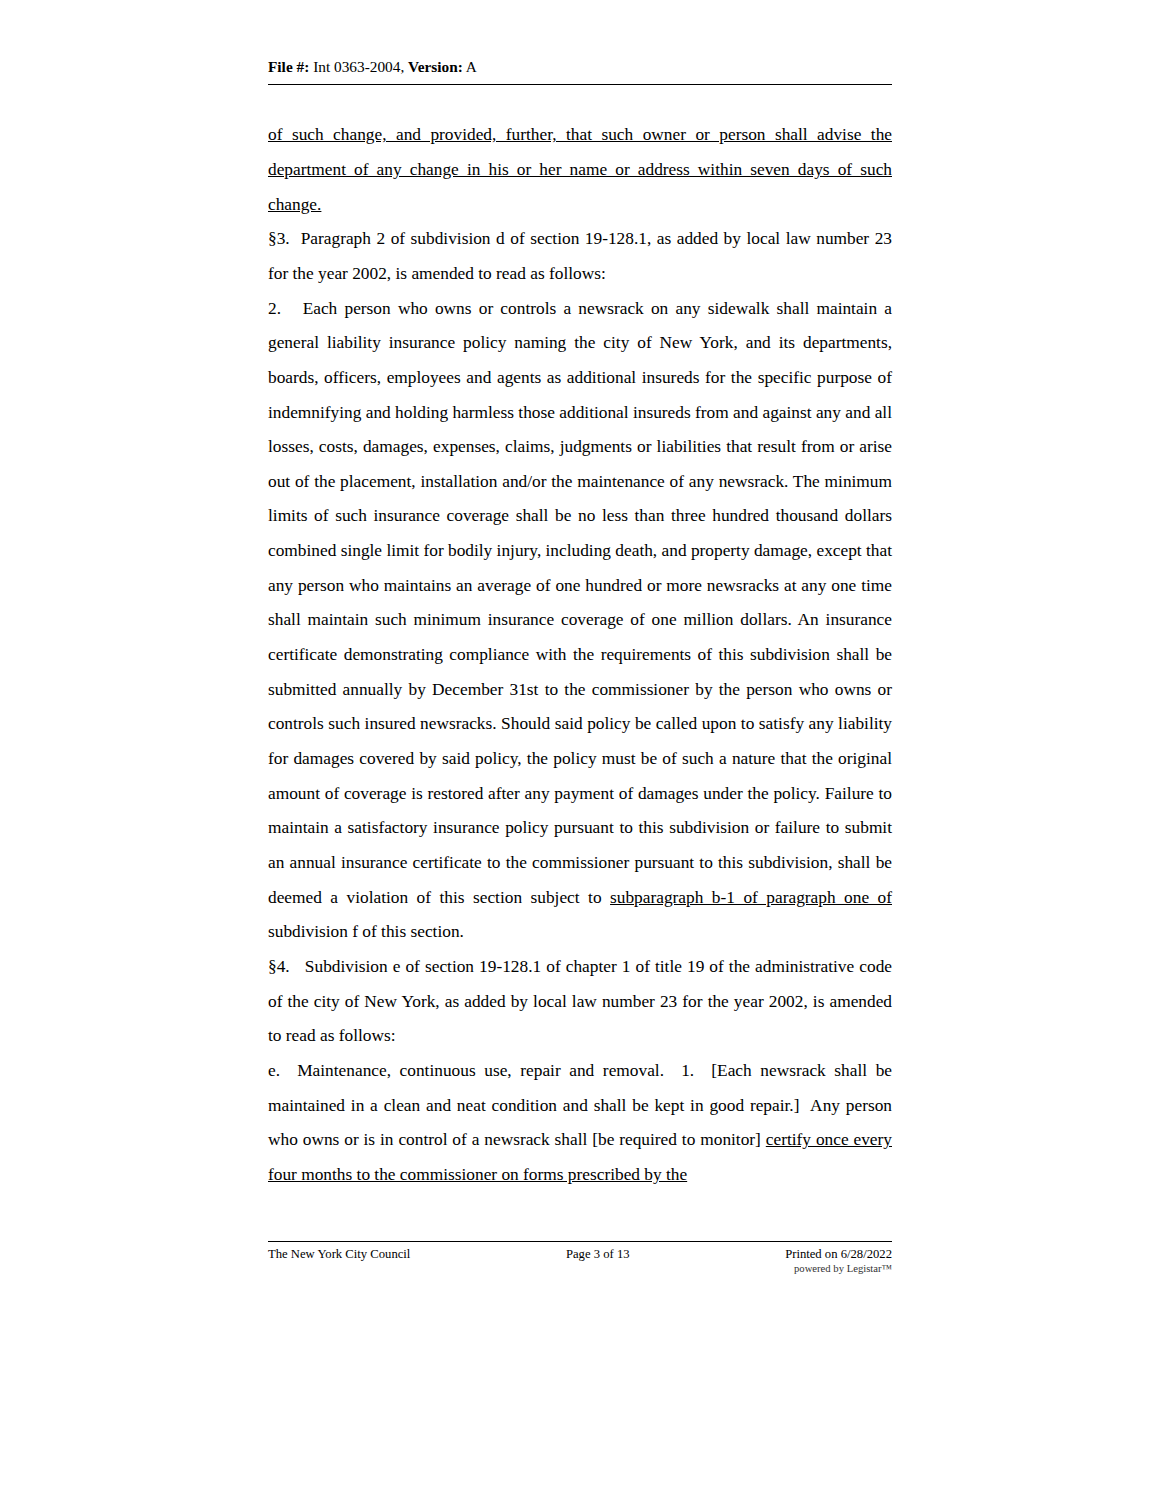File #: Int 0363-2004, Version: A
of such change, and provided, further, that such owner or person shall advise the department of any change in his or her name or address within seven days of such change.
§3. Paragraph 2 of subdivision d of section 19-128.1, as added by local law number 23 for the year 2002, is amended to read as follows:
2. Each person who owns or controls a newsrack on any sidewalk shall maintain a general liability insurance policy naming the city of New York, and its departments, boards, officers, employees and agents as additional insureds for the specific purpose of indemnifying and holding harmless those additional insureds from and against any and all losses, costs, damages, expenses, claims, judgments or liabilities that result from or arise out of the placement, installation and/or the maintenance of any newsrack. The minimum limits of such insurance coverage shall be no less than three hundred thousand dollars combined single limit for bodily injury, including death, and property damage, except that any person who maintains an average of one hundred or more newsracks at any one time shall maintain such minimum insurance coverage of one million dollars. An insurance certificate demonstrating compliance with the requirements of this subdivision shall be submitted annually by December 31st to the commissioner by the person who owns or controls such insured newsracks. Should said policy be called upon to satisfy any liability for damages covered by said policy, the policy must be of such a nature that the original amount of coverage is restored after any payment of damages under the policy. Failure to maintain a satisfactory insurance policy pursuant to this subdivision or failure to submit an annual insurance certificate to the commissioner pursuant to this subdivision, shall be deemed a violation of this section subject to subparagraph b-1 of paragraph one of subdivision f of this section.
§4. Subdivision e of section 19-128.1 of chapter 1 of title 19 of the administrative code of the city of New York, as added by local law number 23 for the year 2002, is amended to read as follows:
e. Maintenance, continuous use, repair and removal. 1. [Each newsrack shall be maintained in a clean and neat condition and shall be kept in good repair.] Any person who owns or is in control of a newsrack shall [be required to monitor] certify once every four months to the commissioner on forms prescribed by the
The New York City Council
Page 3 of 13
Printed on 6/28/2022 powered by Legistar™